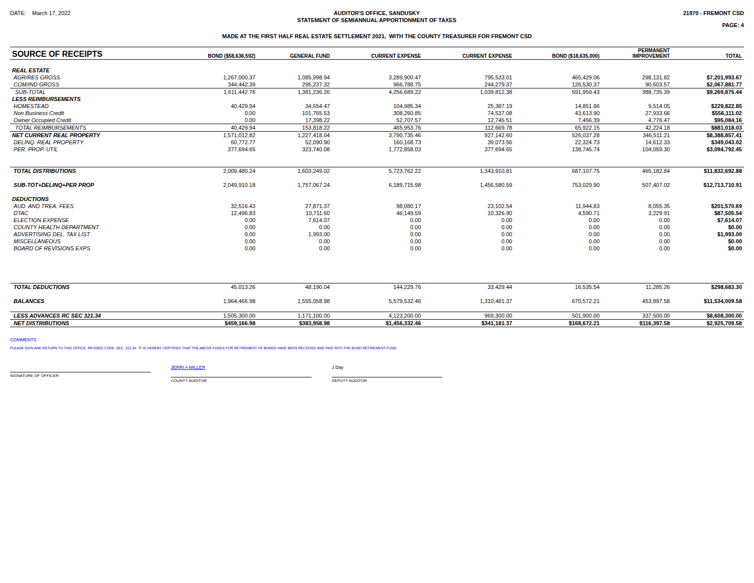DATE: March 17, 2022
AUDITOR'S OFFICE, SANDUSKY
STATEMENT OF SEMIANNUAL APPORTIONMENT OF TAXES
21970 - FREMONT CSD
PAGE: 4
MADE AT THE FIRST HALF REAL ESTATE SETTLEMENT 2021, WITH THE COUNTY TREASURER FOR FREMONT CSD
| SOURCE OF RECEIPTS | BOND ($58,636,592) | GENERAL FUND | CURRENT EXPENSE | CURRENT EXPENSE | BOND ($18,635,000) | PERMANENT IMPROVEMENT | TOTAL |
| --- | --- | --- | --- | --- | --- | --- | --- |
| REAL ESTATE | |
| AGR/RES GROSS | 1,267,000.37 | 1,085,998.94 | 3,289,900.47 | 795,533.01 | 465,429.06 | 298,131.82 | $7,201,993.67 |
| COM/IND GROSS | 344,442.39 | 295,237.32 | 966,788.75 | 244,279.37 | 126,530.37 | 90,603.57 | $2,067,881.77 |
| SUB-TOTAL | 1,611,442.76 | 1,381,236.26 | 4,256,689.22 | 1,039,812.38 | 591,959.43 | 388,735.39 | $9,269,875.44 |
| LESS REIMBURSEMENTS | |
| HOMESTEAD | 40,429.94 | 34,654.47 | 104,985.34 | 25,387.19 | 14,851.86 | 9,514.05 | $229,822.85 |
| Non Business Credit | 0.00 | 101,765.53 | 308,260.85 | 74,537.08 | 43,613.90 | 27,933.66 | $556,111.02 |
| Owner Occupied Credit | 0.00 | 17,398.22 | 52,707.57 | 12,745.51 | 7,456.39 | 4,776.47 | $95,084.16 |
| TOTAL REIMBURSEMENTS | 40,429.94 | 153,818.22 | 465,953.76 | 112,669.78 | 65,922.15 | 42,224.18 | $881,018.03 |
| NET CURRENT REAL PROPERTY | 1,571,012.82 | 1,227,418.04 | 3,790,735.46 | 927,142.60 | 526,037.28 | 346,511.21 | $8,388,857.41 |
| DELINQ. REAL PROPERTY | 60,772.77 | 52,090.90 | 160,168.73 | 39,073.56 | 22,324.73 | 14,612.33 | $349,043.02 |
| PER. PROP. UTIL | 377,694.65 | 323,740.08 | 1,772,858.03 | 377,694.65 | 138,745.74 | 104,059.30 | $3,094,792.45 |
| TOTAL DISTRIBUTIONS | 2,009,480.24 | 1,603,249.02 | 5,723,762.22 | 1,343,910.81 | 687,107.75 | 465,182.84 | $11,832,692.88 |
| SUB-TOT+DELINQ+PER PROP | 2,049,910.18 | 1,757,067.24 | 6,189,715.98 | 1,456,580.59 | 753,029.90 | 507,407.02 | $12,713,710.91 |
| DEDUCTIONS | |
| AUD. AND TREA. FEES | 32,516.43 | 27,871.37 | 98,080.17 | 23,102.54 | 11,944.83 | 8,055.35 | $201,570.69 |
| DTAC | 12,496.83 | 10,711.60 | 46,149.59 | 10,326.90 | 4,590.71 | 3,229.91 | $87,505.54 |
| ELECTION EXPENSE | 0.00 | 7,614.07 | 0.00 | 0.00 | 0.00 | 0.00 | $7,614.07 |
| COUNTY HEALTH DEPARTMENT | 0.00 | 0.00 | 0.00 | 0.00 | 0.00 | 0.00 | $0.00 |
| ADVERTISING DEL. TAX LIST | 0.00 | 1,993.00 | 0.00 | 0.00 | 0.00 | 0.00 | $1,993.00 |
| MISCELLANEOUS | 0.00 | 0.00 | 0.00 | 0.00 | 0.00 | 0.00 | $0.00 |
| BOARD OF REVISIONS EXPS | 0.00 | 0.00 | 0.00 | 0.00 | 0.00 | 0.00 | $0.00 |
| TOTAL DEDUCTIONS | 45,013.26 | 48,190.04 | 144,229.76 | 33,429.44 | 16,535.54 | 11,285.26 | $298,683.30 |
| BALANCES | 1,964,466.98 | 1,555,058.98 | 5,579,532.46 | 1,310,481.37 | 670,572.21 | 453,897.58 | $11,534,009.58 |
| LESS ADVANCES RC SEC 321.34 | 1,505,300.00 | 1,171,100.00 | 4,123,200.00 | 969,300.00 | 501,900.00 | 337,500.00 | $8,608,300.00 |
| NET DISTRIBUTIONS | $459,166.98 | $383,958.98 | $1,456,332.46 | $341,181.37 | $168,672.21 | $116,397.58 | $2,925,709.58 |
COMMENTS
PLEASE SIGN AND RETURN TO THIS OFFICE, REVISED CODE, SEC. 321.34. 'IT IS HEREBY CERTIFIED THAT THE ABOVE FUNDS FOR RETIREMENT OF BONDS HAVE BEEN RECEIVED AND PAID INTO THE BOND RETIREMENT FUND'
SIGNATURE OF OFFICER
JERRI A MILLER
COUNTY AUDITOR
J Day
DEPUTY AUDITOR